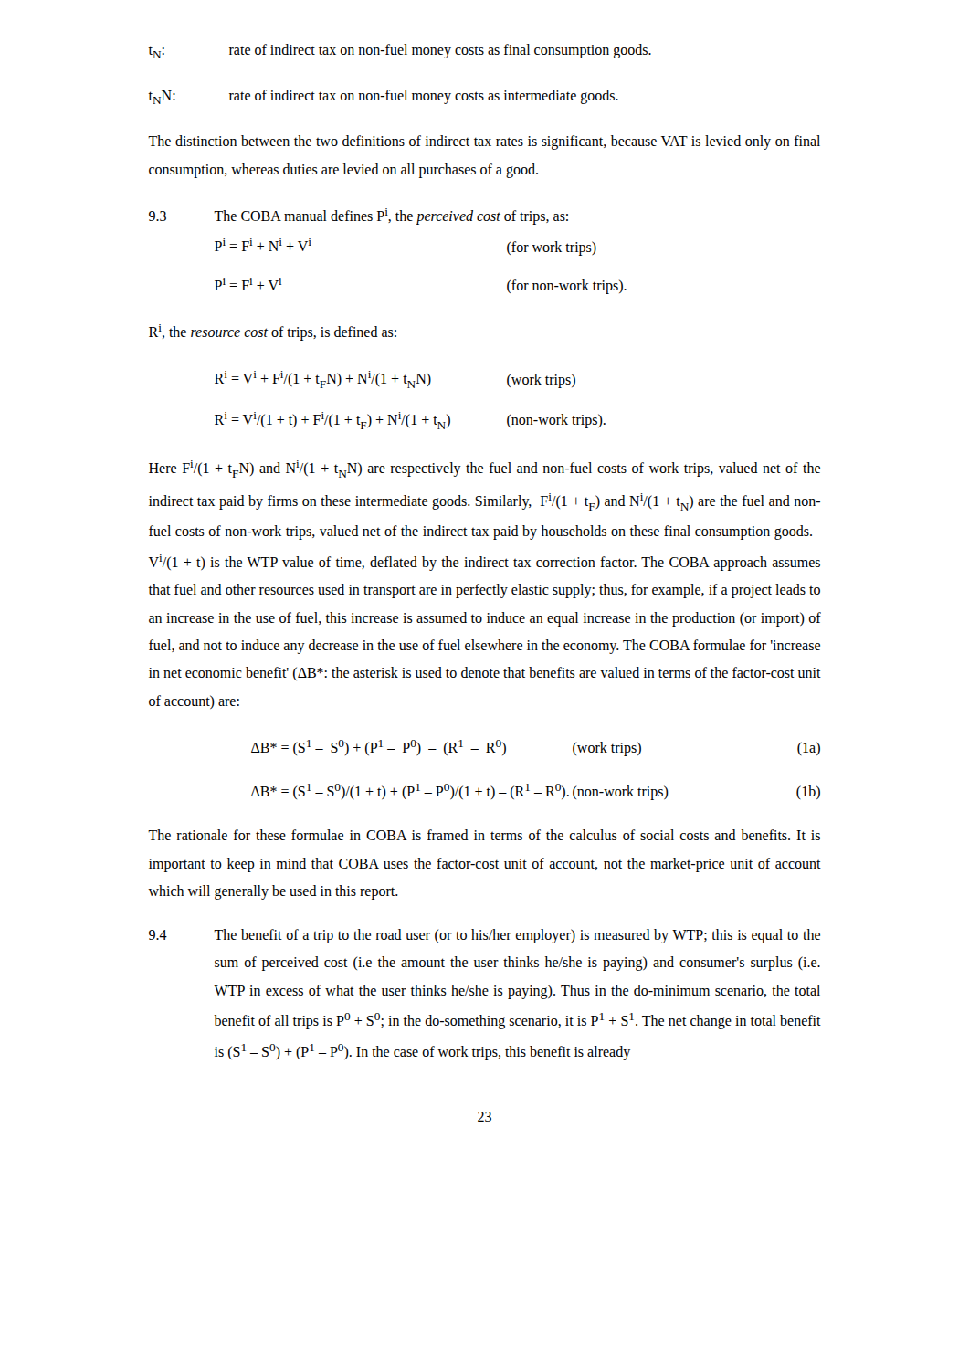tN:
rate of indirect tax on non-fuel money costs as final consumption goods.
tNN:
rate of indirect tax on non-fuel money costs as intermediate goods.
The distinction between the two definitions of indirect tax rates is significant, because VAT is levied only on final consumption, whereas duties are levied on all purchases of a good.
9.3
The COBA manual defines Pi, the perceived cost of trips, as:
Pi = Fi + Ni + Vi
(for work trips)
Pi = Fi + Vi
(for non-work trips).
Ri, the resource cost of trips, is defined as:
Ri = Vi + Fi/(1 + tFN) + Ni/(1 + tNN)
(work trips)
Ri = Vi/(1 + t) + Fi/(1 + tF) + Ni/(1 + tN)
(non-work trips).
Here Fi/(1 + tFN) and Ni/(1 + tNN) are respectively the fuel and non-fuel costs of work trips, valued net of the indirect tax paid by firms on these intermediate goods. Similarly, Fi/(1 + tF) and Ni/(1 + tN) are the fuel and non-fuel costs of non-work trips, valued net of the indirect tax paid by households on these final consumption goods. Vi/(1 + t) is the WTP value of time, deflated by the indirect tax correction factor. The COBA approach assumes that fuel and other resources used in transport are in perfectly elastic supply; thus, for example, if a project leads to an increase in the use of fuel, this increase is assumed to induce an equal increase in the production (or import) of fuel, and not to induce any decrease in the use of fuel elsewhere in the economy. The COBA formulae for 'increase in net economic benefit' (ΔB*: the asterisk is used to denote that benefits are valued in terms of the factor-cost unit of account) are:
ΔB* = (S1 – S0) + (P1 – P0) – (R1 – R0)
(work trips)
(1a)
ΔB* = (S1 – S0)/(1 + t) + (P1 – P0)/(1 + t) – (R1 – R0).
(non-work trips)
(1b)
The rationale for these formulae in COBA is framed in terms of the calculus of social costs and benefits. It is important to keep in mind that COBA uses the factor-cost unit of account, not the market-price unit of account which will generally be used in this report.
9.4
The benefit of a trip to the road user (or to his/her employer) is measured by WTP; this is equal to the sum of perceived cost (i.e the amount the user thinks he/she is paying) and consumer's surplus (i.e. WTP in excess of what the user thinks he/she is paying). Thus in the do-minimum scenario, the total benefit of all trips is P0 + S0; in the do-something scenario, it is P1 + S1. The net change in total benefit is (S1 – S0) + (P1 – P0). In the case of work trips, this benefit is already
23